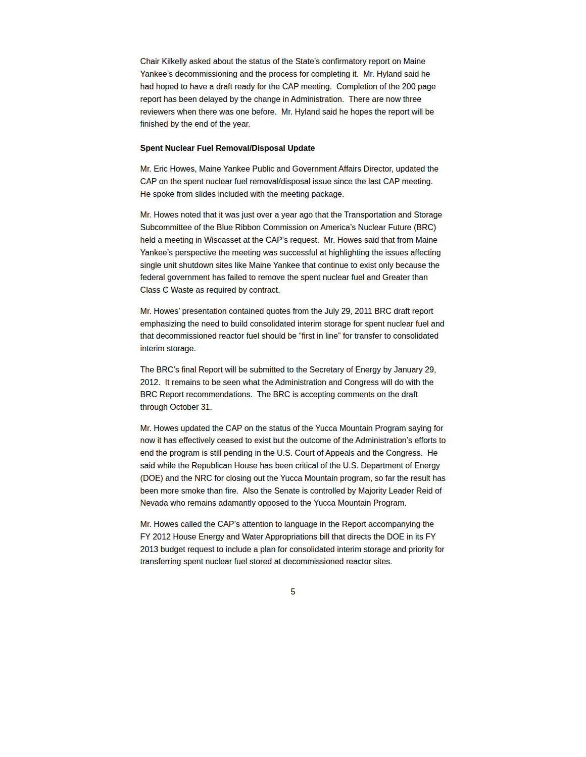Chair Kilkelly asked about the status of the State’s confirmatory report on Maine Yankee’s decommissioning and the process for completing it. Mr. Hyland said he had hoped to have a draft ready for the CAP meeting. Completion of the 200 page report has been delayed by the change in Administration. There are now three reviewers when there was one before. Mr. Hyland said he hopes the report will be finished by the end of the year.
Spent Nuclear Fuel Removal/Disposal Update
Mr. Eric Howes, Maine Yankee Public and Government Affairs Director, updated the CAP on the spent nuclear fuel removal/disposal issue since the last CAP meeting. He spoke from slides included with the meeting package.
Mr. Howes noted that it was just over a year ago that the Transportation and Storage Subcommittee of the Blue Ribbon Commission on America’s Nuclear Future (BRC) held a meeting in Wiscasset at the CAP’s request. Mr. Howes said that from Maine Yankee’s perspective the meeting was successful at highlighting the issues affecting single unit shutdown sites like Maine Yankee that continue to exist only because the federal government has failed to remove the spent nuclear fuel and Greater than Class C Waste as required by contract.
Mr. Howes’ presentation contained quotes from the July 29, 2011 BRC draft report emphasizing the need to build consolidated interim storage for spent nuclear fuel and that decommissioned reactor fuel should be “first in line” for transfer to consolidated interim storage.
The BRC’s final Report will be submitted to the Secretary of Energy by January 29, 2012. It remains to be seen what the Administration and Congress will do with the BRC Report recommendations. The BRC is accepting comments on the draft through October 31.
Mr. Howes updated the CAP on the status of the Yucca Mountain Program saying for now it has effectively ceased to exist but the outcome of the Administration’s efforts to end the program is still pending in the U.S. Court of Appeals and the Congress. He said while the Republican House has been critical of the U.S. Department of Energy (DOE) and the NRC for closing out the Yucca Mountain program, so far the result has been more smoke than fire. Also the Senate is controlled by Majority Leader Reid of Nevada who remains adamantly opposed to the Yucca Mountain Program.
Mr. Howes called the CAP’s attention to language in the Report accompanying the FY 2012 House Energy and Water Appropriations bill that directs the DOE in its FY 2013 budget request to include a plan for consolidated interim storage and priority for transferring spent nuclear fuel stored at decommissioned reactor sites.
5